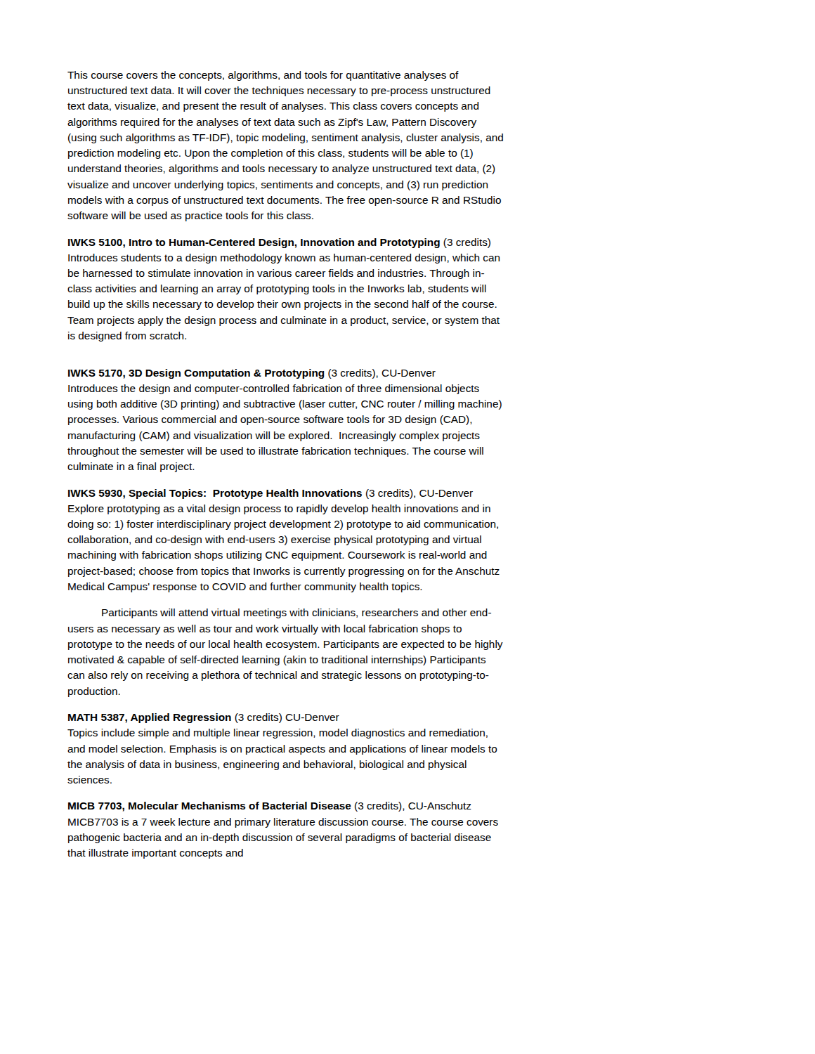This course covers the concepts, algorithms, and tools for quantitative analyses of unstructured text data. It will cover the techniques necessary to pre-process unstructured text data, visualize, and present the result of analyses. This class covers concepts and algorithms required for the analyses of text data such as Zipf's Law, Pattern Discovery (using such algorithms as TF-IDF), topic modeling, sentiment analysis, cluster analysis, and prediction modeling etc. Upon the completion of this class, students will be able to (1) understand theories, algorithms and tools necessary to analyze unstructured text data, (2) visualize and uncover underlying topics, sentiments and concepts, and (3) run prediction models with a corpus of unstructured text documents. The free open-source R and RStudio software will be used as practice tools for this class.
IWKS 5100, Intro to Human-Centered Design, Innovation and Prototyping (3 credits)
Introduces students to a design methodology known as human-centered design, which can be harnessed to stimulate innovation in various career fields and industries. Through in-class activities and learning an array of prototyping tools in the Inworks lab, students will build up the skills necessary to develop their own projects in the second half of the course. Team projects apply the design process and culminate in a product, service, or system that is designed from scratch.
IWKS 5170, 3D Design Computation & Prototyping (3 credits), CU-Denver
Introduces the design and computer-controlled fabrication of three dimensional objects using both additive (3D printing) and subtractive (laser cutter, CNC router / milling machine) processes. Various commercial and open-source software tools for 3D design (CAD), manufacturing (CAM) and visualization will be explored. Increasingly complex projects throughout the semester will be used to illustrate fabrication techniques. The course will culminate in a final project.
IWKS 5930, Special Topics: Prototype Health Innovations (3 credits), CU-Denver
Explore prototyping as a vital design process to rapidly develop health innovations and in doing so: 1) foster interdisciplinary project development 2) prototype to aid communication, collaboration, and co-design with end-users 3) exercise physical prototyping and virtual machining with fabrication shops utilizing CNC equipment. Coursework is real-world and project-based; choose from topics that Inworks is currently progressing on for the Anschutz Medical Campus' response to COVID and further community health topics.
Participants will attend virtual meetings with clinicians, researchers and other end-users as necessary as well as tour and work virtually with local fabrication shops to prototype to the needs of our local health ecosystem. Participants are expected to be highly motivated & capable of self-directed learning (akin to traditional internships) Participants can also rely on receiving a plethora of technical and strategic lessons on prototyping-to-production.
MATH 5387, Applied Regression (3 credits) CU-Denver
Topics include simple and multiple linear regression, model diagnostics and remediation, and model selection. Emphasis is on practical aspects and applications of linear models to the analysis of data in business, engineering and behavioral, biological and physical sciences.
MICB 7703, Molecular Mechanisms of Bacterial Disease (3 credits), CU-Anschutz
MICB7703 is a 7 week lecture and primary literature discussion course. The course covers pathogenic bacteria and an in-depth discussion of several paradigms of bacterial disease that illustrate important concepts and